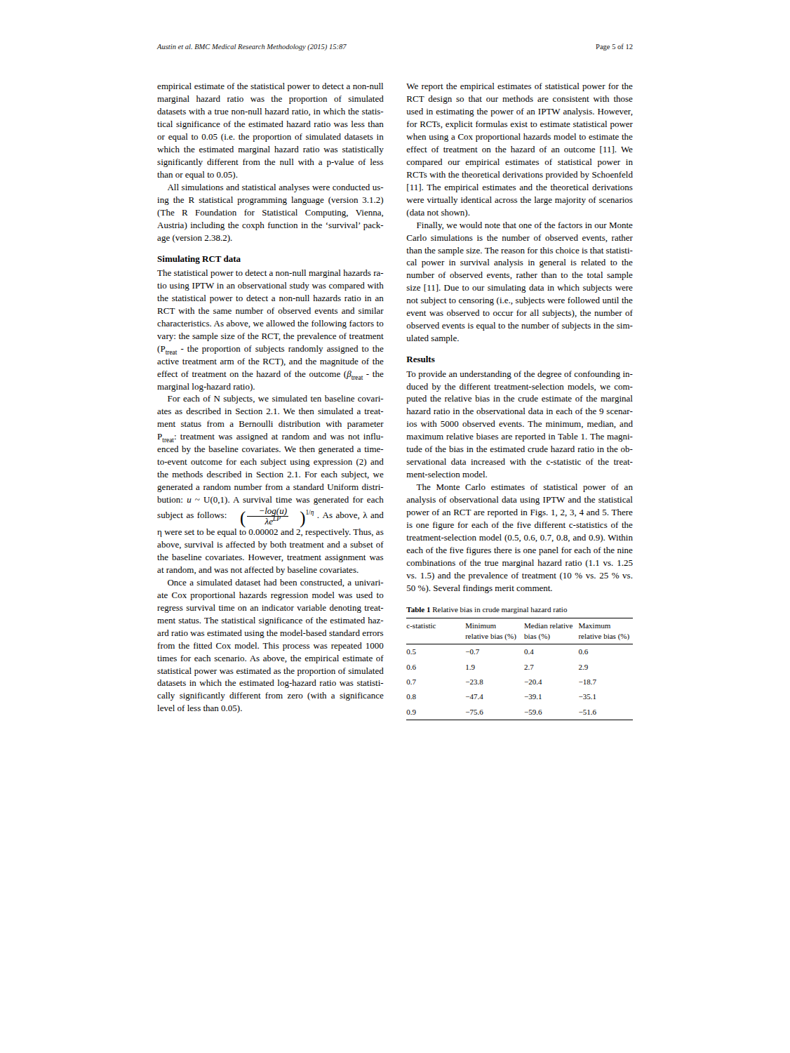Austin et al. BMC Medical Research Methodology (2015) 15:87
Page 5 of 12
empirical estimate of the statistical power to detect a non-null marginal hazard ratio was the proportion of simulated datasets with a true non-null hazard ratio, in which the statistical significance of the estimated hazard ratio was less than or equal to 0.05 (i.e. the proportion of simulated datasets in which the estimated marginal hazard ratio was statistically significantly different from the null with a p-value of less than or equal to 0.05).
All simulations and statistical analyses were conducted using the R statistical programming language (version 3.1.2) (The R Foundation for Statistical Computing, Vienna, Austria) including the coxph function in the ‘survival’ package (version 2.38.2).
Simulating RCT data
The statistical power to detect a non-null marginal hazards ratio using IPTW in an observational study was compared with the statistical power to detect a non-null hazards ratio in an RCT with the same number of observed events and similar characteristics. As above, we allowed the following factors to vary: the sample size of the RCT, the prevalence of treatment (Ptreat - the proportion of subjects randomly assigned to the active treatment arm of the RCT), and the magnitude of the effect of treatment on the hazard of the outcome (βtreat - the marginal log-hazard ratio).
For each of N subjects, we simulated ten baseline covariates as described in Section 2.1. We then simulated a treatment status from a Bernoulli distribution with parameter Ptreat: treatment was assigned at random and was not influenced by the baseline covariates. We then generated a time-to-event outcome for each subject using expression (2) and the methods described in Section 2.1. For each subject, we generated a random number from a standard Uniform distribution: u ~ U(0,1). A survival time was generated for each subject as follows: (−log(u) λeLP)1/η . As above, λ and η were set to be equal to 0.00002 and 2, respectively. Thus, as above, survival is affected by both treatment and a subset of the baseline covariates. However, treatment assignment was at random, and was not affected by baseline covariates.
Once a simulated dataset had been constructed, a univariate Cox proportional hazards regression model was used to regress survival time on an indicator variable denoting treatment status. The statistical significance of the estimated hazard ratio was estimated using the model-based standard errors from the fitted Cox model. This process was repeated 1000 times for each scenario. As above, the empirical estimate of statistical power was estimated as the proportion of simulated datasets in which the estimated log-hazard ratio was statistically significantly different from zero (with a significance level of less than 0.05).
We report the empirical estimates of statistical power for the RCT design so that our methods are consistent with those used in estimating the power of an IPTW analysis. However, for RCTs, explicit formulas exist to estimate statistical power when using a Cox proportional hazards model to estimate the effect of treatment on the hazard of an outcome [11]. We compared our empirical estimates of statistical power in RCTs with the theoretical derivations provided by Schoenfeld [11]. The empirical estimates and the theoretical derivations were virtually identical across the large majority of scenarios (data not shown).
Finally, we would note that one of the factors in our Monte Carlo simulations is the number of observed events, rather than the sample size. The reason for this choice is that statistical power in survival analysis in general is related to the number of observed events, rather than to the total sample size [11]. Due to our simulating data in which subjects were not subject to censoring (i.e., subjects were followed until the event was observed to occur for all subjects), the number of observed events is equal to the number of subjects in the simulated sample.
Results
To provide an understanding of the degree of confounding induced by the different treatment-selection models, we computed the relative bias in the crude estimate of the marginal hazard ratio in the observational data in each of the 9 scenarios with 5000 observed events. The minimum, median, and maximum relative biases are reported in Table 1. The magnitude of the bias in the estimated crude hazard ratio in the observational data increased with the c-statistic of the treatment-selection model.
The Monte Carlo estimates of statistical power of an analysis of observational data using IPTW and the statistical power of an RCT are reported in Figs. 1, 2, 3, 4 and 5. There is one figure for each of the five different c-statistics of the treatment-selection model (0.5, 0.6, 0.7, 0.8, and 0.9). Within each of the five figures there is one panel for each of the nine combinations of the true marginal hazard ratio (1.1 vs. 1.25 vs. 1.5) and the prevalence of treatment (10 % vs. 25 % vs. 50 %). Several findings merit comment.
Table 1 Relative bias in crude marginal hazard ratio
| c-statistic | Minimum relative bias (%) | Median relative bias (%) | Maximum relative bias (%) |
| --- | --- | --- | --- |
| 0.5 | −0.7 | 0.4 | 0.6 |
| 0.6 | 1.9 | 2.7 | 2.9 |
| 0.7 | −23.8 | −20.4 | −18.7 |
| 0.8 | −47.4 | −39.1 | −35.1 |
| 0.9 | −75.6 | −59.6 | −51.6 |